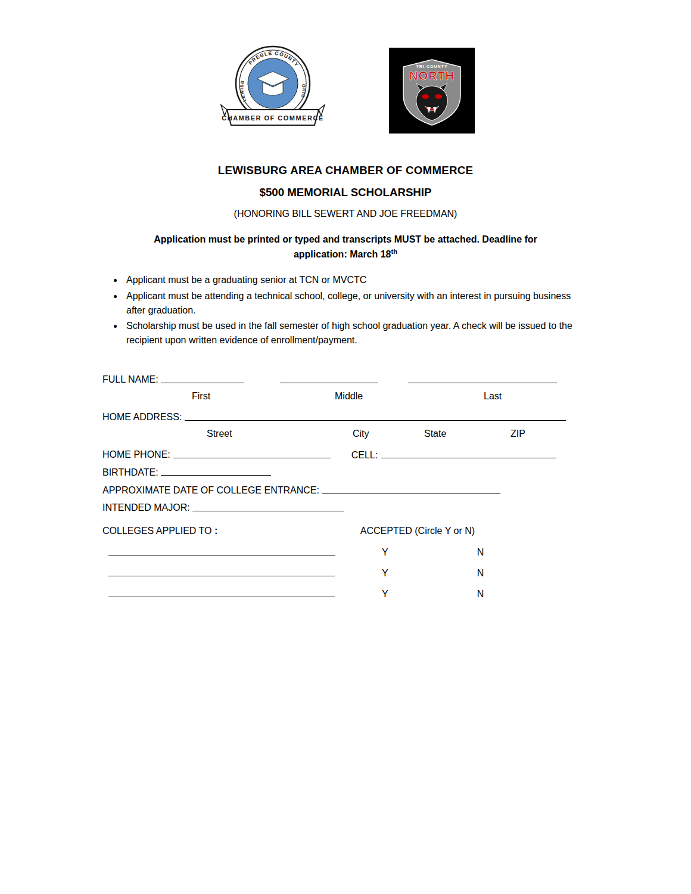PREBLE COUNTY LEWISBURG OHIO CHAMBER OF COMMERCE
TRI-COUNTY NORTH
LEWISBURG AREA CHAMBER OF COMMERCE
$500 MEMORIAL SCHOLARSHIP
(HONORING BILL SEWERT AND JOE FREEDMAN)
Application must be printed or typed and transcripts MUST be attached. Deadline for application: March 18th
Applicant must be a graduating senior at TCN or MVCTC
Applicant must be attending a technical school, college, or university with an interest in pursuing business after graduation.
Scholarship must be used in the fall semester of high school graduation year. A check will be issued to the recipient upon written evidence of enrollment/payment.
FULL NAME:
First Middle Last
HOME ADDRESS:
Street City State ZIP
HOME PHONE: CELL:
BIRTHDATE:
APPROXIMATE DATE OF COLLEGE ENTRANCE:
INTENDED MAJOR:
COLLEGES APPLIED TO : ACCEPTED (Circle Y or N)
YN
YN
YN